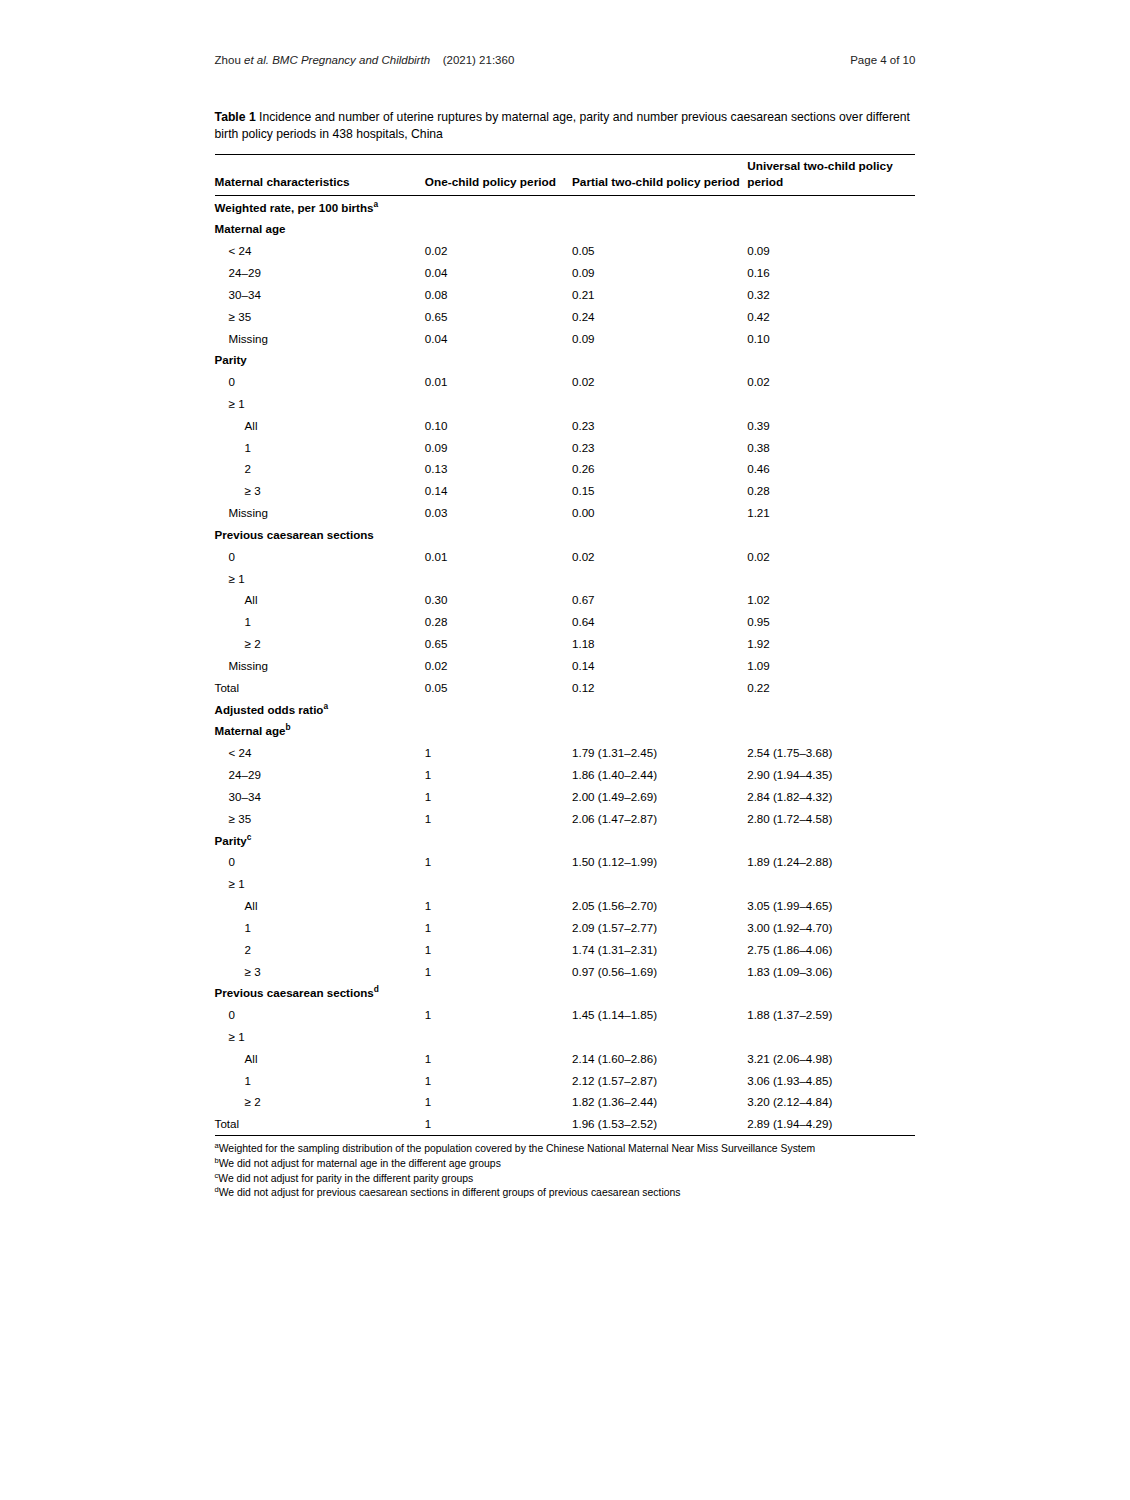Zhou et al. BMC Pregnancy and Childbirth(2021) 21:360
Page 4 of 10
Table 1 Incidence and number of uterine ruptures by maternal age, parity and number previous caesarean sections over different birth policy periods in 438 hospitals, China
| Maternal characteristics | One-child policy period | Partial two-child policy period | Universal two-child policy period |
| --- | --- | --- | --- |
| Weighted rate, per 100 births a |
| Maternal age |
| < 24 | 0.02 | 0.05 | 0.09 |
| 24–29 | 0.04 | 0.09 | 0.16 |
| 30–34 | 0.08 | 0.21 | 0.32 |
| ≥ 35 | 0.65 | 0.24 | 0.42 |
| Missing | 0.04 | 0.09 | 0.10 |
| Parity |
| 0 | 0.01 | 0.02 | 0.02 |
| ≥ 1 | | | |
| All | 0.10 | 0.23 | 0.39 |
| 1 | 0.09 | 0.23 | 0.38 |
| 2 | 0.13 | 0.26 | 0.46 |
| ≥ 3 | 0.14 | 0.15 | 0.28 |
| Missing | 0.03 | 0.00 | 1.21 |
| Previous caesarean sections |
| 0 | 0.01 | 0.02 | 0.02 |
| ≥ 1 | | | |
| All | 0.30 | 0.67 | 1.02 |
| 1 | 0.28 | 0.64 | 0.95 |
| ≥ 2 | 0.65 | 1.18 | 1.92 |
| Missing | 0.02 | 0.14 | 1.09 |
| Total | 0.05 | 0.12 | 0.22 |
| Adjusted odds ratio a |
| Maternal age b |
| < 24 | 1 | 1.79 (1.31–2.45) | 2.54 (1.75–3.68) |
| 24–29 | 1 | 1.86 (1.40–2.44) | 2.90 (1.94–4.35) |
| 30–34 | 1 | 2.00 (1.49–2.69) | 2.84 (1.82–4.32) |
| ≥ 35 | 1 | 2.06 (1.47–2.87) | 2.80 (1.72–4.58) |
| Parity c |
| 0 | 1 | 1.50 (1.12–1.99) | 1.89 (1.24–2.88) |
| ≥ 1 | | | |
| All | 1 | 2.05 (1.56–2.70) | 3.05 (1.99–4.65) |
| 1 | 1 | 2.09 (1.57–2.77) | 3.00 (1.92–4.70) |
| 2 | 1 | 1.74 (1.31–2.31) | 2.75 (1.86–4.06) |
| ≥ 3 | 1 | 0.97 (0.56–1.69) | 1.83 (1.09–3.06) |
| Previous caesarean sections d |
| 0 | 1 | 1.45 (1.14–1.85) | 1.88 (1.37–2.59) |
| ≥ 1 | | | |
| All | 1 | 2.14 (1.60–2.86) | 3.21 (2.06–4.98) |
| 1 | 1 | 2.12 (1.57–2.87) | 3.06 (1.93–4.85) |
| ≥ 2 | 1 | 1.82 (1.36–2.44) | 3.20 (2.12–4.84) |
| Total | 1 | 1.96 (1.53–2.52) | 2.89 (1.94–4.29) |
aWeighted for the sampling distribution of the population covered by the Chinese National Maternal Near Miss Surveillance System
bWe did not adjust for maternal age in the different age groups
cWe did not adjust for parity in the different parity groups
dWe did not adjust for previous caesarean sections in different groups of previous caesarean sections